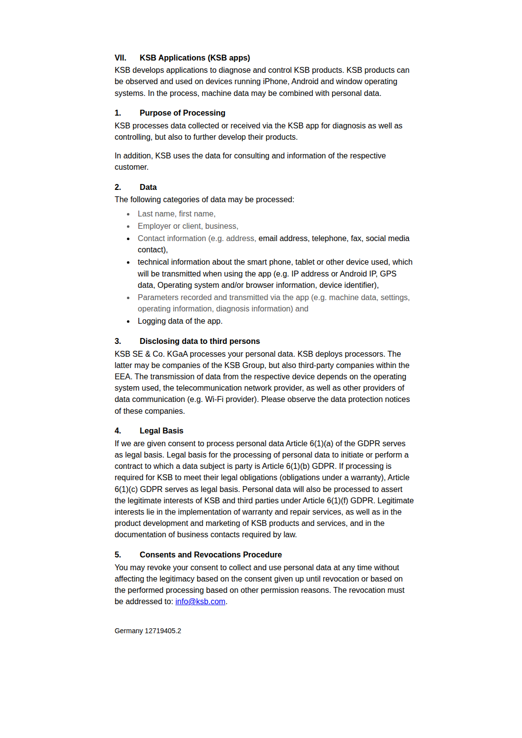VII. KSB Applications (KSB apps)
KSB develops applications to diagnose and control KSB products. KSB products can be observed and used on devices running iPhone, Android and window operating systems. In the process, machine data may be combined with personal data.
1. Purpose of Processing
KSB processes data collected or received via the KSB app for diagnosis as well as controlling, but also to further develop their products.
In addition, KSB uses the data for consulting and information of the respective customer.
2. Data
The following categories of data may be processed:
Last name, first name,
Employer or client, business,
Contact information (e.g. address, email address, telephone, fax, social media contact),
technical information about the smart phone, tablet or other device used, which will be transmitted when using the app (e.g. IP address or Android IP, GPS data, Operating system and/or browser information, device identifier),
Parameters recorded and transmitted via the app (e.g. machine data, settings, operating information, diagnosis information) and
Logging data of the app.
3. Disclosing data to third persons
KSB SE & Co. KGaA processes your personal data. KSB deploys processors. The latter may be companies of the KSB Group, but also third-party companies within the EEA. The transmission of data from the respective device depends on the operating system used, the telecommunication network provider, as well as other providers of data communication (e.g. Wi-Fi provider). Please observe the data protection notices of these companies.
4. Legal Basis
If we are given consent to process personal data Article 6(1)(a) of the GDPR serves as legal basis. Legal basis for the processing of personal data to initiate or perform a contract to which a data subject is party is Article 6(1)(b) GDPR. If processing is required for KSB to meet their legal obligations (obligations under a warranty), Article 6(1)(c) GDPR serves as legal basis. Personal data will also be processed to assert the legitimate interests of KSB and third parties under Article 6(1)(f) GDPR. Legitimate interests lie in the implementation of warranty and repair services, as well as in the product development and marketing of KSB products and services, and in the documentation of business contacts required by law.
5. Consents and Revocations Procedure
You may revoke your consent to collect and use personal data at any time without affecting the legitimacy based on the consent given up until revocation or based on the performed processing based on other permission reasons. The revocation must be addressed to: info@ksb.com.
Germany 12719405.2